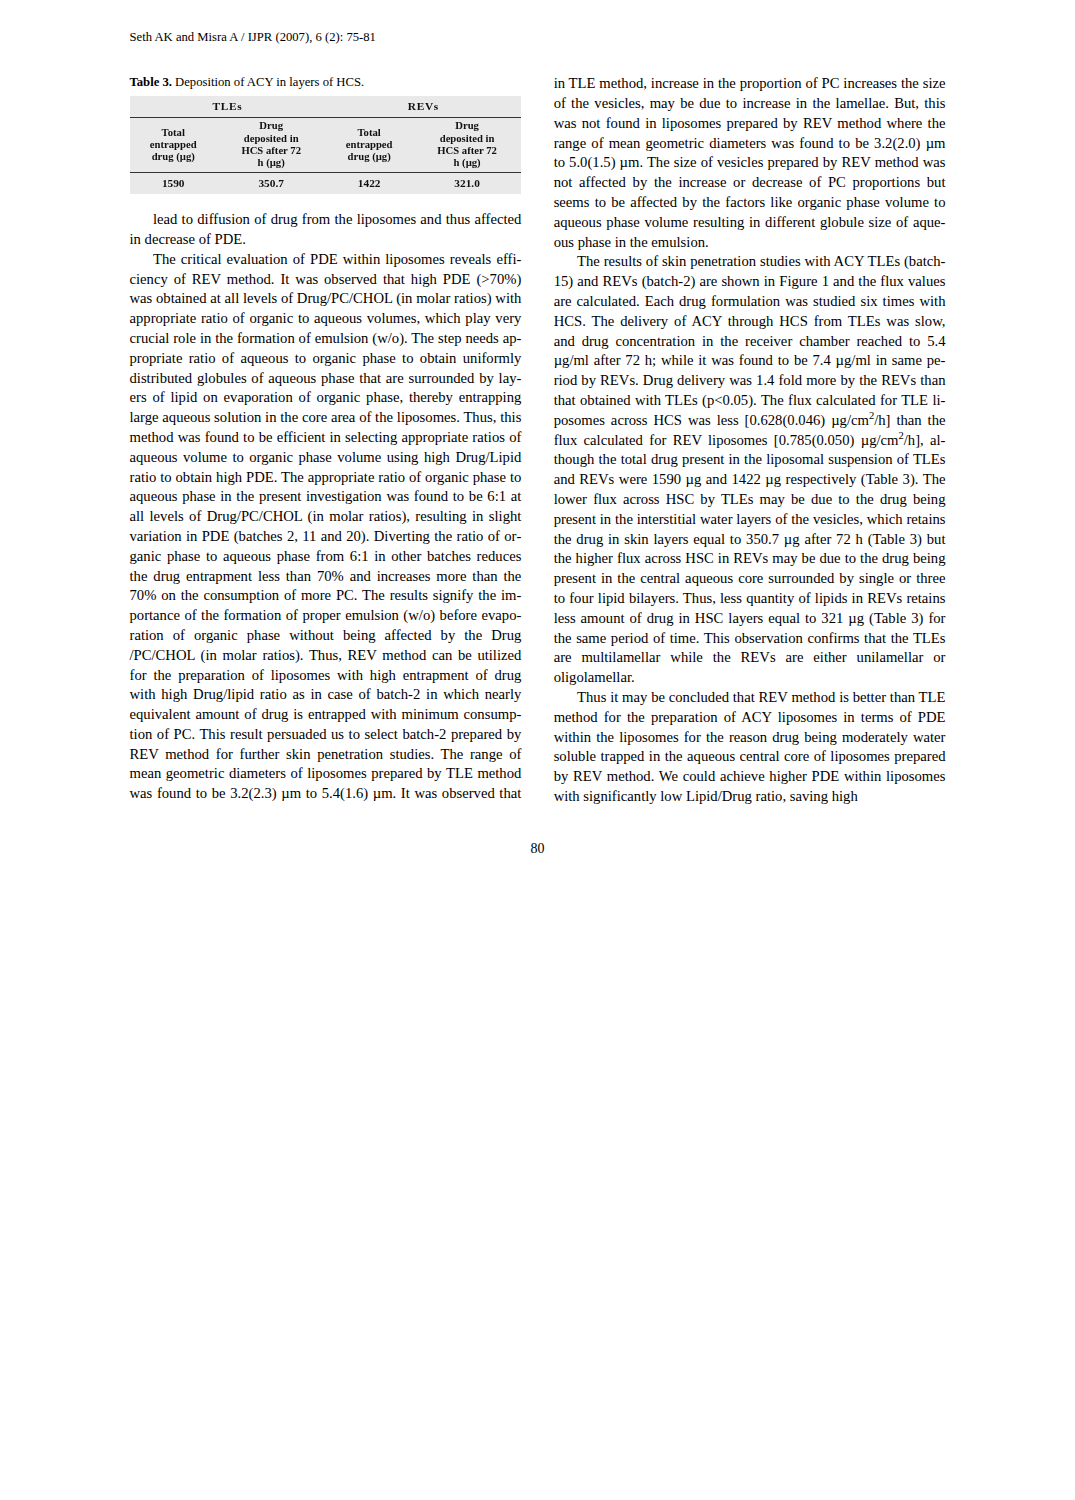Seth AK and Misra A / IJPR (2007), 6 (2): 75-81
Table 3. Deposition of ACY in layers of HCS.
| TLEs | REVs |
| --- | --- |
| Total entrapped drug (µg) | Drug deposited in HCS after 72 h (µg) | Total entrapped drug (µg) | Drug deposited in HCS after 72 h (µg) |
| 1590 | 350.7 | 1422 | 321.0 |
lead to diffusion of drug from the liposomes and thus affected in decrease of PDE.
The critical evaluation of PDE within liposomes reveals efficiency of REV method. It was observed that high PDE (>70%) was obtained at all levels of Drug/PC/CHOL (in molar ratios) with appropriate ratio of organic to aqueous volumes, which play very crucial role in the formation of emulsion (w/o). The step needs appropriate ratio of aqueous to organic phase to obtain uniformly distributed globules of aqueous phase that are surrounded by layers of lipid on evaporation of organic phase, thereby entrapping large aqueous solution in the core area of the liposomes. Thus, this method was found to be efficient in selecting appropriate ratios of aqueous volume to organic phase volume using high Drug/Lipid ratio to obtain high PDE. The appropriate ratio of organic phase to aqueous phase in the present investigation was found to be 6:1 at all levels of Drug/PC/CHOL (in molar ratios), resulting in slight variation in PDE (batches 2, 11 and 20). Diverting the ratio of organic phase to aqueous phase from 6:1 in other batches reduces the drug entrapment less than 70% and increases more than the 70% on the consumption of more PC. The results signify the importance of the formation of proper emulsion (w/o) before evaporation of organic phase without being affected by the Drug /PC/CHOL (in molar ratios). Thus, REV method can be utilized for the preparation of liposomes with high entrapment of drug with high Drug/lipid ratio as in case of batch-2 in which nearly equivalent amount of drug is entrapped with minimum consumption of PC. This result persuaded us to select batch-2 prepared by REV method for further skin penetration studies. The range of mean geometric diameters of liposomes prepared by TLE method was found to be 3.2(2.3) µm to 5.4(1.6) µm. It was observed that in TLE method, increase in the proportion of PC increases the size of the vesicles, may be due to increase in the lamellae. But, this was not found in liposomes prepared by REV method where the range of mean geometric diameters was found to be 3.2(2.0) µm to 5.0(1.5) µm. The size of vesicles prepared by REV method was not affected by the increase or decrease of PC proportions but seems to be affected by the factors like organic phase volume to aqueous phase volume resulting in different globule size of aqueous phase in the emulsion.
The results of skin penetration studies with ACY TLEs (batch-15) and REVs (batch-2) are shown in Figure 1 and the flux values are calculated. Each drug formulation was studied six times with HCS. The delivery of ACY through HCS from TLEs was slow, and drug concentration in the receiver chamber reached to 5.4 µg/ml after 72 h; while it was found to be 7.4 µg/ml in same period by REVs. Drug delivery was 1.4 fold more by the REVs than that obtained with TLEs (p<0.05). The flux calculated for TLE liposomes across HCS was less [0.628(0.046) µg/cm2/h] than the flux calculated for REV liposomes [0.785(0.050) µg/cm2/h], although the total drug present in the liposomal suspension of TLEs and REVs were 1590 µg and 1422 µg respectively (Table 3). The lower flux across HSC by TLEs may be due to the drug being present in the interstitial water layers of the vesicles, which retains the drug in skin layers equal to 350.7 µg after 72 h (Table 3) but the higher flux across HSC in REVs may be due to the drug being present in the central aqueous core surrounded by single or three to four lipid bilayers. Thus, less quantity of lipids in REVs retains less amount of drug in HSC layers equal to 321 µg (Table 3) for the same period of time. This observation confirms that the TLEs are multilamellar while the REVs are either unilamellar or oligolamellar.
Thus it may be concluded that REV method is better than TLE method for the preparation of ACY liposomes in terms of PDE within the liposomes for the reason drug being moderately water soluble trapped in the aqueous central core of liposomes prepared by REV method. We could achieve higher PDE within liposomes with significantly low Lipid/Drug ratio, saving high
80